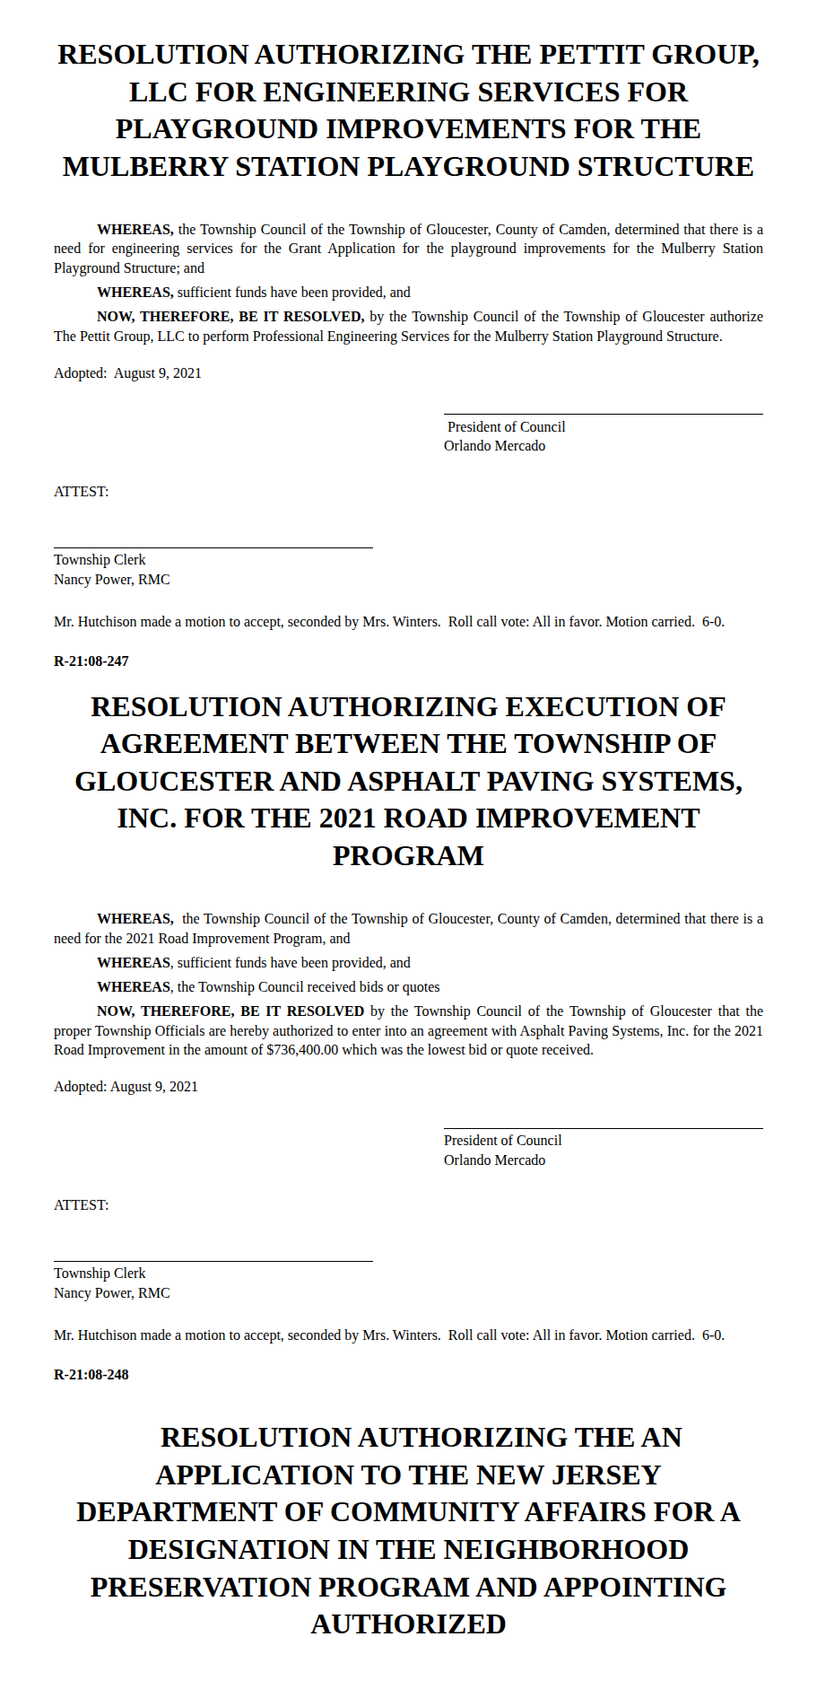Resolution Authorizing the Pettit Group, LLC for Engineering Services for Playground Improvements for the Mulberry Station Playground Structure
WHEREAS, the Township Council of the Township of Gloucester, County of Camden, determined that there is a need for engineering services for the Grant Application for the playground improvements for the Mulberry Station Playground Structure; and
WHEREAS, sufficient funds have been provided, and
NOW, THEREFORE, BE IT RESOLVED, by the Township Council of the Township of Gloucester authorize The Pettit Group, LLC to perform Professional Engineering Services for the Mulberry Station Playground Structure.
Adopted: August 9, 2021
President of Council
Orlando Mercado
ATTEST:
Township Clerk
Nancy Power, RMC
Mr. Hutchison made a motion to accept, seconded by Mrs. Winters. Roll call vote: All in favor. Motion carried. 6-0.
R-21:08-247
Resolution Authorizing Execution of Agreement Between the Township of Gloucester and Asphalt Paving Systems, Inc. for the 2021 Road Improvement Program
WHEREAS, the Township Council of the Township of Gloucester, County of Camden, determined that there is a need for the 2021 Road Improvement Program, and
WHEREAS, sufficient funds have been provided, and
WHEREAS, the Township Council received bids or quotes
NOW, THEREFORE, BE IT RESOLVED by the Township Council of the Township of Gloucester that the proper Township Officials are hereby authorized to enter into an agreement with Asphalt Paving Systems, Inc. for the 2021 Road Improvement in the amount of $736,400.00 which was the lowest bid or quote received.
Adopted: August 9, 2021
President of Council
Orlando Mercado
ATTEST:
Township Clerk
Nancy Power, RMC
Mr. Hutchison made a motion to accept, seconded by Mrs. Winters. Roll call vote: All in favor. Motion carried. 6-0.
R-21:08-248
Resolution Authorizing the an Application to the New Jersey Department of Community Affairs for a Designation in the Neighborhood Preservation Program and Appointing Authorized